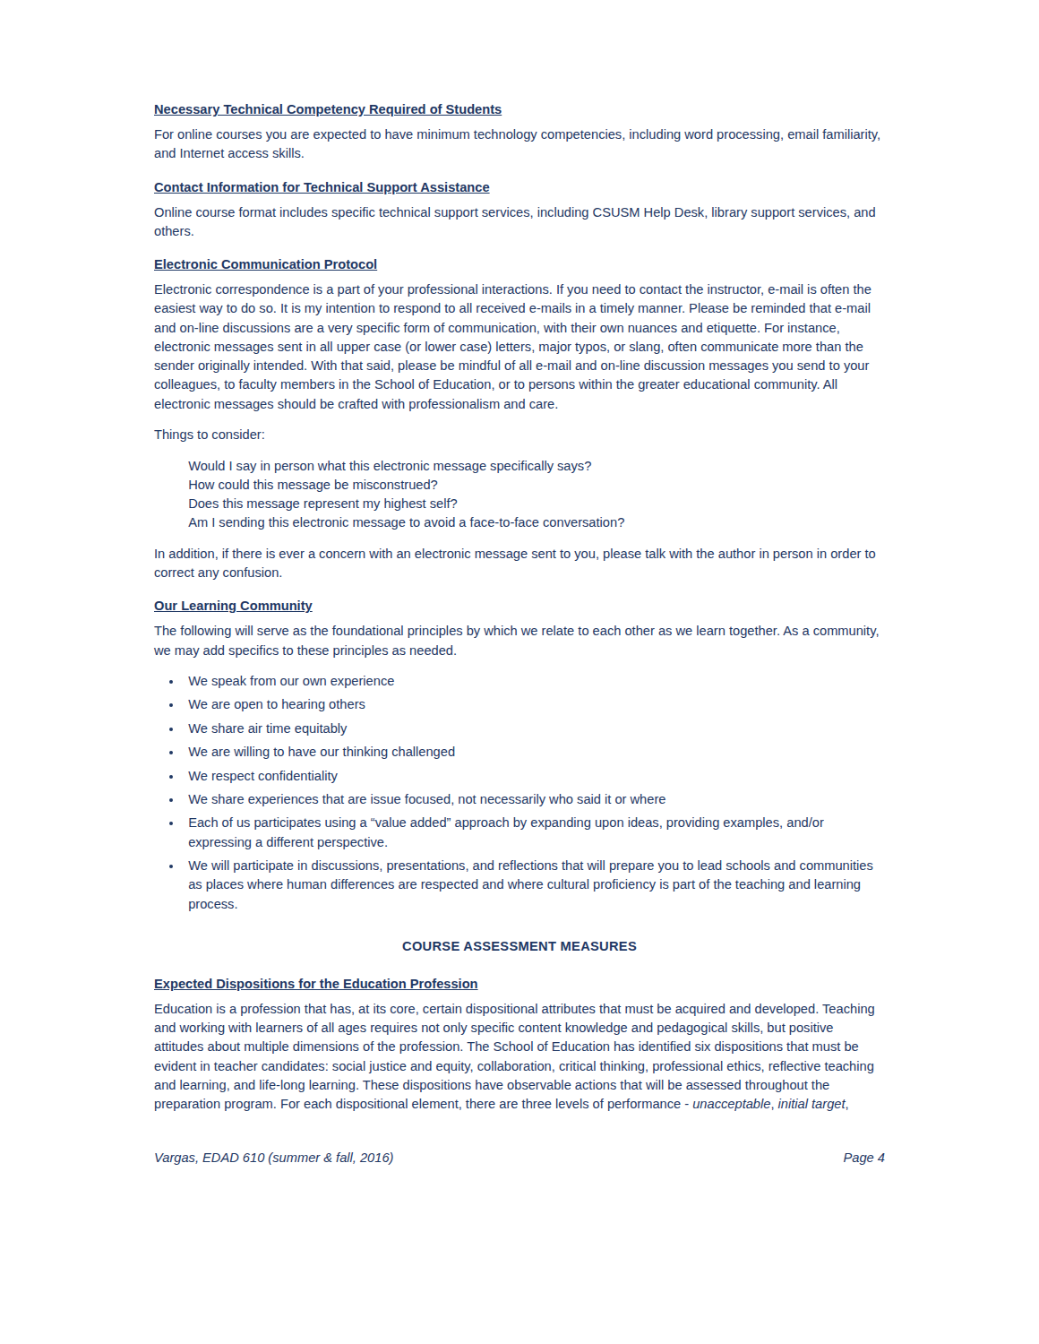Necessary Technical Competency Required of Students
For online courses you are expected to have minimum technology competencies, including word processing, email familiarity, and Internet access skills.
Contact Information for Technical Support Assistance
Online course format includes specific technical support services, including CSUSM Help Desk, library support services, and others.
Electronic Communication Protocol
Electronic correspondence is a part of your professional interactions. If you need to contact the instructor, e-mail is often the easiest way to do so. It is my intention to respond to all received e-mails in a timely manner. Please be reminded that e-mail and on-line discussions are a very specific form of communication, with their own nuances and etiquette. For instance, electronic messages sent in all upper case (or lower case) letters, major typos, or slang, often communicate more than the sender originally intended. With that said, please be mindful of all e-mail and on-line discussion messages you send to your colleagues, to faculty members in the School of Education, or to persons within the greater educational community. All electronic messages should be crafted with professionalism and care.
Things to consider:
Would I say in person what this electronic message specifically says?
How could this message be misconstrued?
Does this message represent my highest self?
Am I sending this electronic message to avoid a face-to-face conversation?
In addition, if there is ever a concern with an electronic message sent to you, please talk with the author in person in order to correct any confusion.
Our Learning Community
The following will serve as the foundational principles by which we relate to each other as we learn together. As a community, we may add specifics to these principles as needed.
We speak from our own experience
We are open to hearing others
We share air time equitably
We are willing to have our thinking challenged
We respect confidentiality
We share experiences that are issue focused, not necessarily who said it or where
Each of us participates using a “value added” approach by expanding upon ideas, providing examples, and/or expressing a different perspective.
We will participate in discussions, presentations, and reflections that will prepare you to lead schools and communities as places where human differences are respected and where cultural proficiency is part of the teaching and learning process.
COURSE ASSESSMENT MEASURES
Expected Dispositions for the Education Profession
Education is a profession that has, at its core, certain dispositional attributes that must be acquired and developed. Teaching and working with learners of all ages requires not only specific content knowledge and pedagogical skills, but positive attitudes about multiple dimensions of the profession. The School of Education has identified six dispositions that must be evident in teacher candidates: social justice and equity, collaboration, critical thinking, professional ethics, reflective teaching and learning, and life-long learning. These dispositions have observable actions that will be assessed throughout the preparation program. For each dispositional element, there are three levels of performance - unacceptable, initial target,
Vargas, EDAD 610 (summer & fall, 2016) Page 4